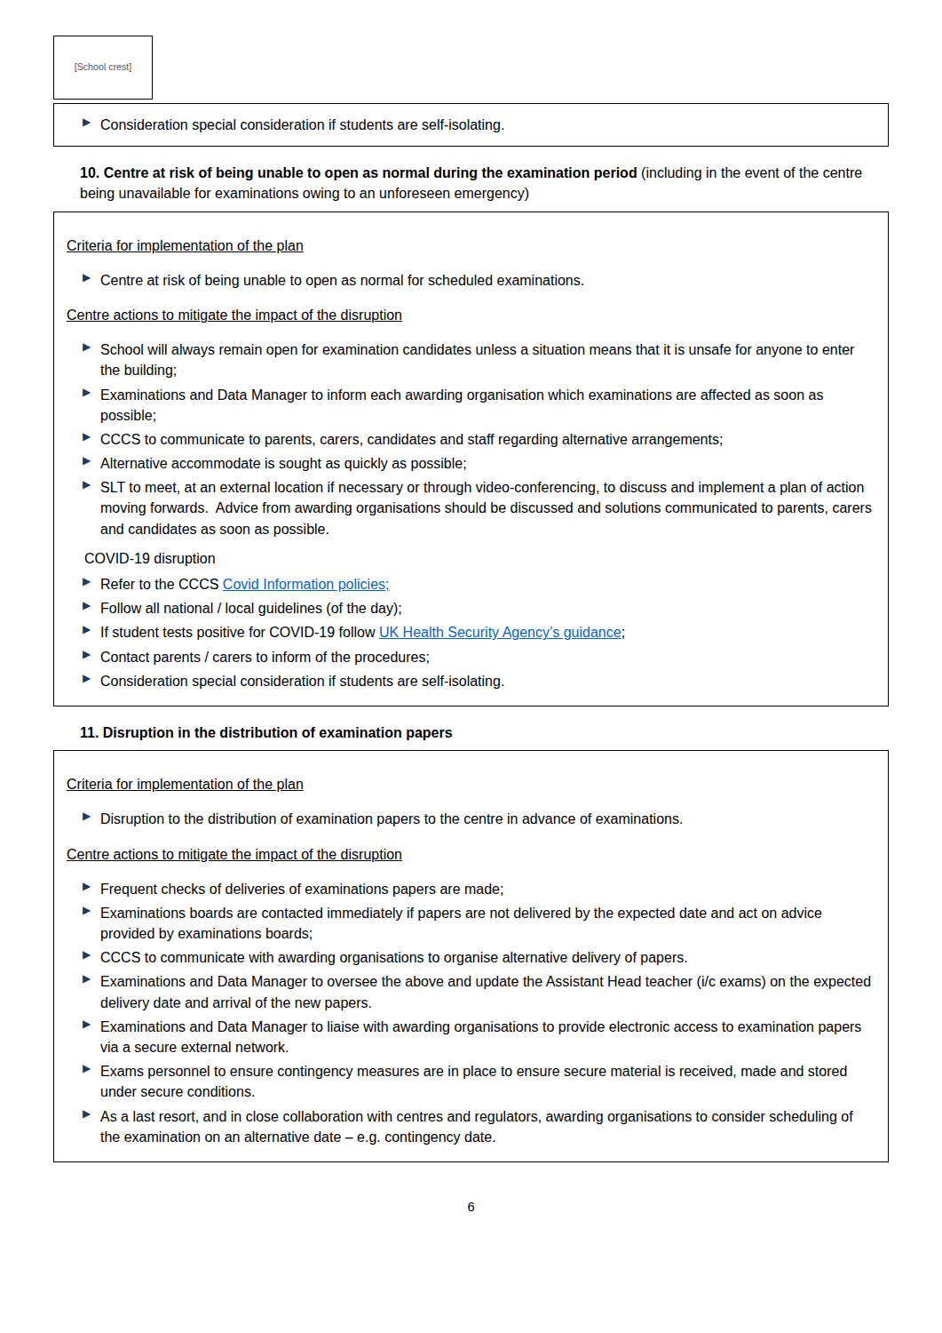[School crest]
Consideration special consideration if students are self-isolating.
10. Centre at risk of being unable to open as normal during the examination period (including in the event of the centre being unavailable for examinations owing to an unforeseen emergency)
Criteria for implementation of the plan
Centre at risk of being unable to open as normal for scheduled examinations.
Centre actions to mitigate the impact of the disruption
School will always remain open for examination candidates unless a situation means that it is unsafe for anyone to enter the building;
Examinations and Data Manager to inform each awarding organisation which examinations are affected as soon as possible;
CCCS to communicate to parents, carers, candidates and staff regarding alternative arrangements;
Alternative accommodate is sought as quickly as possible;
SLT to meet, at an external location if necessary or through video-conferencing, to discuss and implement a plan of action moving forwards. Advice from awarding organisations should be discussed and solutions communicated to parents, carers and candidates as soon as possible.
COVID-19 disruption
Refer to the CCCS Covid Information policies;
Follow all national / local guidelines (of the day);
If student tests positive for COVID-19 follow UK Health Security Agency’s guidance;
Contact parents / carers to inform of the procedures;
Consideration special consideration if students are self-isolating.
11. Disruption in the distribution of examination papers
Criteria for implementation of the plan
Disruption to the distribution of examination papers to the centre in advance of examinations.
Centre actions to mitigate the impact of the disruption
Frequent checks of deliveries of examinations papers are made;
Examinations boards are contacted immediately if papers are not delivered by the expected date and act on advice provided by examinations boards;
CCCS to communicate with awarding organisations to organise alternative delivery of papers.
Examinations and Data Manager to oversee the above and update the Assistant Head teacher (i/c exams) on the expected delivery date and arrival of the new papers.
Examinations and Data Manager to liaise with awarding organisations to provide electronic access to examination papers via a secure external network.
Exams personnel to ensure contingency measures are in place to ensure secure material is received, made and stored under secure conditions.
As a last resort, and in close collaboration with centres and regulators, awarding organisations to consider scheduling of the examination on an alternative date – e.g. contingency date.
6